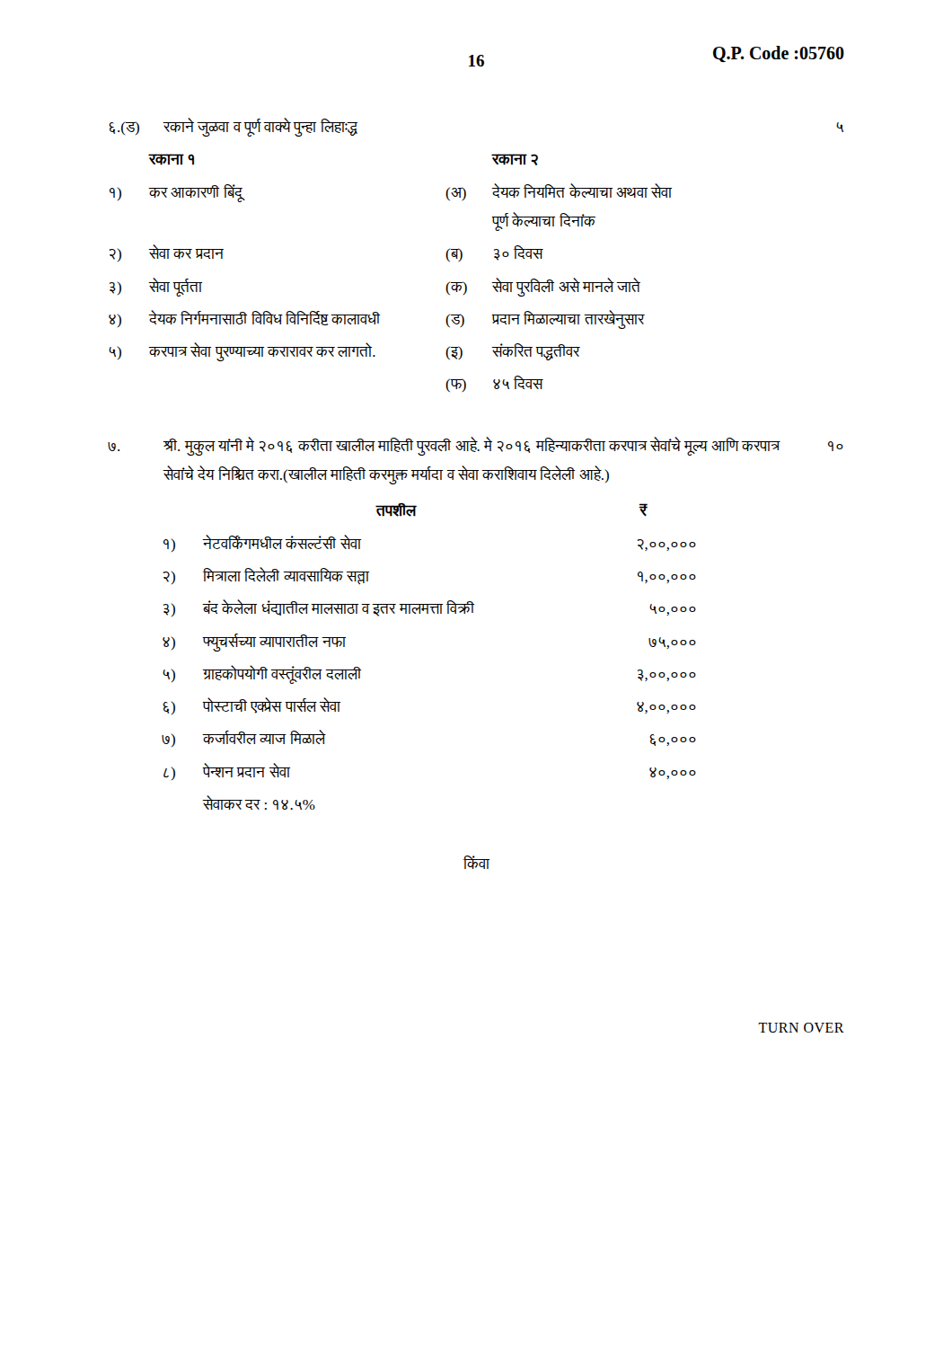Q.P. Code :05760
16
| ६.(ड) | रकाने जुळवा व पूर्ण वाक्ये पुन्हा लिहाःद्ध | ५ |
| | रकाना १ | | रकाना २ |
| १) | कर आकारणी बिंदू | (अ) | देयक नियमित केल्याचा अथवा सेवा पूर्ण केल्याचा दिनांक |
| २) | सेवा कर प्रदान | (ब) | ३० दिवस |
| ३) | सेवा पूर्तता | (क) | सेवा पुरविली असे मानले जाते |
| ४) | देयक निर्गमनासाठी विविध विनिर्दिष्ट कालावधी | (ड) | प्रदान मिळाल्याचा तारखेनुसार |
| ५) | करपात्र सेवा पुरण्याच्या करारावर कर लागतो. | (इ) | संकरित पद्धतीवर |
| | | (फ) | ४५ दिवस |
| ७. | श्री. मुकुल यांनी मे २०१६ करीता खालील माहिती पुरवली आहे. मे २०१६ महिन्याकरीता करपात्र सेवांचे मूल्य आणि करपात्र सेवांचे देय निश्चित करा.(खालील माहिती करमुक्त मर्यादा व सेवा कराशिवाय दिलेली आहे.) | १० |
| | तपशील | ₹ |
| १) | नेटवर्किंगमधील कंसल्टंसी सेवा | २,००,००० |
| २) | मित्राला दिलेली व्यावसायिक सल्ला | १,००,००० |
| ३) | बंद केलेला धंद्यातील मालसाठा व इतर मालमत्ता विक्री | ५०,००० |
| ४) | फ्युचर्सच्या व्यापारातील नफा | ७५,००० |
| ५) | ग्राहकोपयोगी वस्तूंवरील दलाली | ३,००,००० |
| ६) | पोस्टाची एक्प्रेस पार्सल सेवा | ४,००,००० |
| ७) | कर्जावरील व्याज मिळाले | ६०,००० |
| ८) | पेन्शन प्रदान सेवा | ४०,००० |
सेवाकर दर : १४.५%
किंवा
TURN OVER